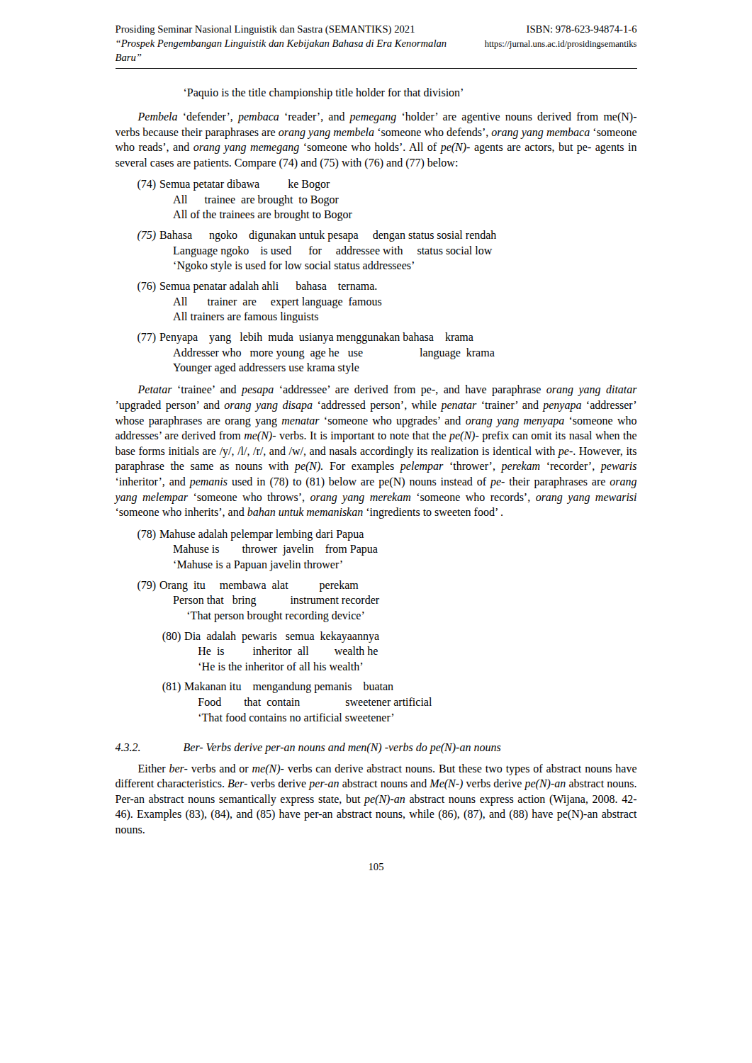Prosiding Seminar Nasional Linguistik dan Sastra (SEMANTIKS) 2021 ISBN: 978-623-94874-1-6
“Prospek Pengembangan Linguistik dan Kebijakan Bahasa di Era Kenormalan Baru” https://jurnal.uns.ac.id/prosidingsemantiks
‘Paquio is the title championship title holder for that division’
Pembela ‘defender’, pembaca ‘reader’, and pemegang ‘holder’ are agentive nouns derived from me(N)- verbs because their paraphrases are orang yang membela ‘someone who defends’, orang yang membaca ‘someone who reads’, and orang yang memegang ‘someone who holds’. All of pe(N)- agents are actors, but pe- agents in several cases are patients. Compare (74) and (75) with (76) and (77) below:
(74) Semua petatar dibawa ke Bogor All trainee are brought to Bogor All of the trainees are brought to Bogor
(75) Bahasa ngoko digunakan untuk pesapa dengan status sosial rendah Language ngoko is used for addressee with status social low ‘Ngoko style is used for low social status addressees’
(76) Semua penatar adalah ahli bahasa ternama. All trainer are expert language famous All trainers are famous linguists
(77) Penyapa yang lebih muda usianya menggunakan bahasa krama Addresser who more young age he use language krama Younger aged addressers use krama style
Petatar ‘trainee’ and pesapa ‘addressee’ are derived from pe-, and have paraphrase orang yang ditatar ’upgraded person’ and orang yang disapa ‘addressed person’, while penatar ‘trainer’ and penyapa ‘addresser’ whose paraphrases are orang yang menatar ‘someone who upgrades’ and orang yang menyapa ‘someone who addresses’ are derived from me(N)- verbs. It is important to note that the pe(N)- prefix can omit its nasal when the base forms initials are /y/, /l/, /r/, and /w/, and nasals accordingly its realization is identical with pe-. However, its paraphrase the same as nouns with pe(N). For examples pelempar ‘thrower’, perekam ‘recorder’, pewaris ‘inheritor’, and pemanis used in (78) to (81) below are pe(N) nouns instead of pe- their paraphrases are orang yang melempar ‘someone who throws’, orang yang merekam ‘someone who records’, orang yang mewarisi ‘someone who inherits’, and bahan untuk memaniskan ‘ingredients to sweeten food’ .
(78) Mahuse adalah pelempar lembing dari Papua Mahuse is thrower javelin from Papua ‘Mahuse is a Papuan javelin thrower’
(79) Orang itu membawa alat perekam Person that bring instrument recorder ‘That person brought recording device’
(80) Dia adalah pewaris semua kekayaannya He is inheritor all wealth he ‘He is the inheritor of all his wealth’
(81) Makanan itu mengandung pemanis buatan Food that contain sweetener artificial ‘That food contains no artificial sweetener’
4.3.2. Ber- Verbs derive per-an nouns and men(N) -verbs do pe(N)-an nouns
Either ber- verbs and or me(N)- verbs can derive abstract nouns. But these two types of abstract nouns have different characteristics. Ber- verbs derive per-an abstract nouns and Me(N-) verbs derive pe(N)-an abstract nouns. Per-an abstract nouns semantically express state, but pe(N)-an abstract nouns express action (Wijana, 2008. 42-46). Examples (83), (84), and (85) have per-an abstract nouns, while (86), (87), and (88) have pe(N)-an abstract nouns.
105